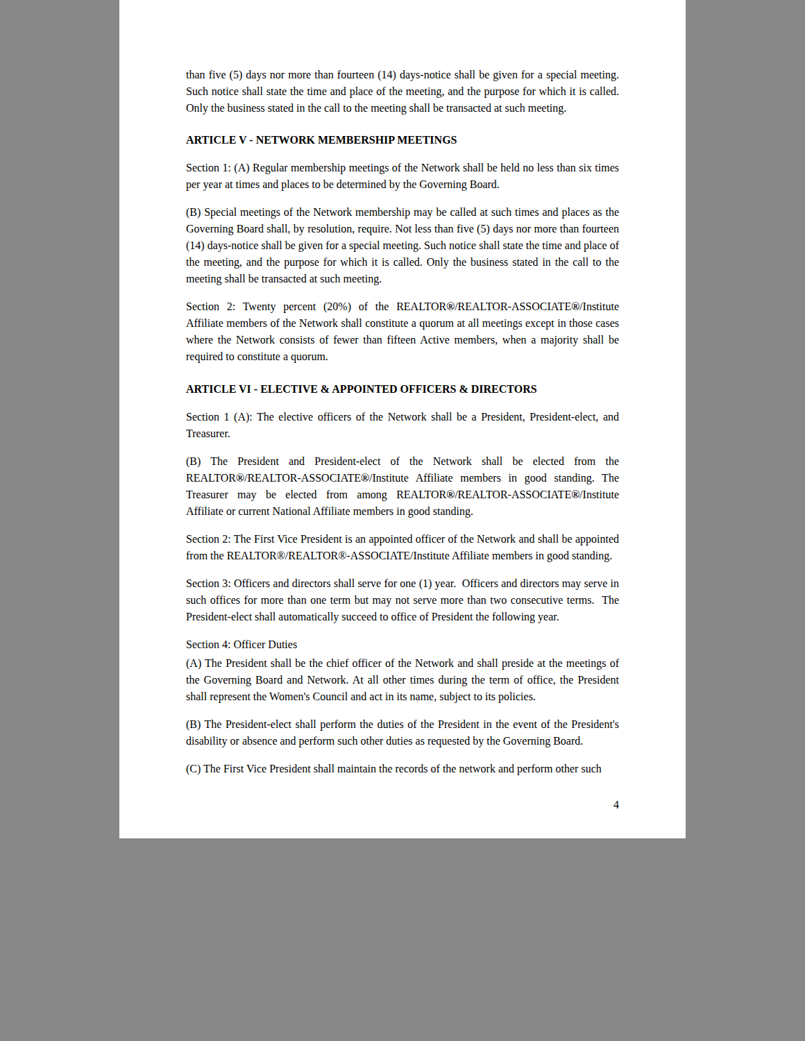than five (5) days nor more than fourteen (14) days-notice shall be given for a special meeting. Such notice shall state the time and place of the meeting, and the purpose for which it is called. Only the business stated in the call to the meeting shall be transacted at such meeting.
ARTICLE V - NETWORK MEMBERSHIP MEETINGS
Section 1: (A) Regular membership meetings of the Network shall be held no less than six times per year at times and places to be determined by the Governing Board.
(B) Special meetings of the Network membership may be called at such times and places as the Governing Board shall, by resolution, require. Not less than five (5) days nor more than fourteen (14) days-notice shall be given for a special meeting. Such notice shall state the time and place of the meeting, and the purpose for which it is called. Only the business stated in the call to the meeting shall be transacted at such meeting.
Section 2: Twenty percent (20%) of the REALTOR®/REALTOR-ASSOCIATE®/Institute Affiliate members of the Network shall constitute a quorum at all meetings except in those cases where the Network consists of fewer than fifteen Active members, when a majority shall be required to constitute a quorum.
ARTICLE VI - ELECTIVE & APPOINTED OFFICERS & DIRECTORS
Section 1 (A): The elective officers of the Network shall be a President, President-elect, and Treasurer.
(B) The President and President-elect of the Network shall be elected from the REALTOR®/REALTOR-ASSOCIATE®/Institute Affiliate members in good standing. The Treasurer may be elected from among REALTOR®/REALTOR-ASSOCIATE®/Institute Affiliate or current National Affiliate members in good standing.
Section 2: The First Vice President is an appointed officer of the Network and shall be appointed from the REALTOR®/REALTOR®-ASSOCIATE/Institute Affiliate members in good standing.
Section 3: Officers and directors shall serve for one (1) year. Officers and directors may serve in such offices for more than one term but may not serve more than two consecutive terms. The President-elect shall automatically succeed to office of President the following year.
Section 4: Officer Duties
(A) The President shall be the chief officer of the Network and shall preside at the meetings of the Governing Board and Network. At all other times during the term of office, the President shall represent the Women's Council and act in its name, subject to its policies.
(B) The President-elect shall perform the duties of the President in the event of the President's disability or absence and perform such other duties as requested by the Governing Board.
(C) The First Vice President shall maintain the records of the network and perform other such
4